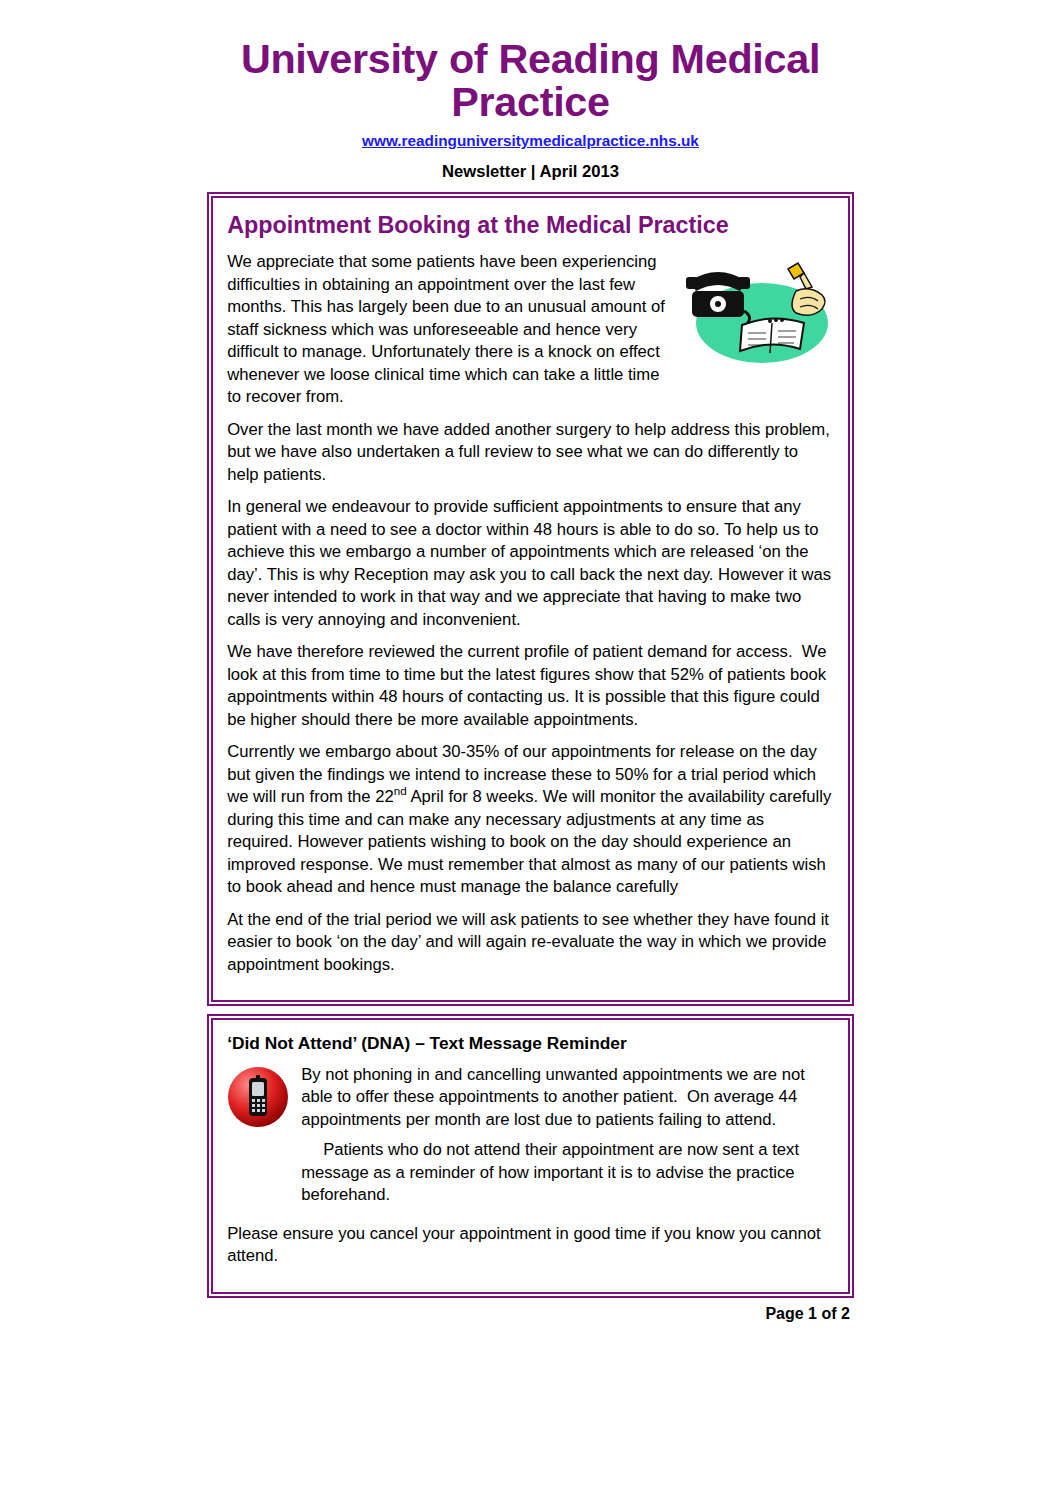University of Reading Medical Practice
www.readinguniversitymedicalpractice.nhs.uk
Newsletter | April 2013
Appointment Booking at the Medical Practice
We appreciate that some patients have been experiencing difficulties in obtaining an appointment over the last few months. This has largely been due to an unusual amount of staff sickness which was unforeseeable and hence very difficult to manage. Unfortunately there is a knock on effect whenever we loose clinical time which can take a little time to recover from.
Over the last month we have added another surgery to help address this problem, but we have also undertaken a full review to see what we can do differently to help patients.
In general we endeavour to provide sufficient appointments to ensure that any patient with a need to see a doctor within 48 hours is able to do so. To help us to achieve this we embargo a number of appointments which are released ‘on the day’. This is why Reception may ask you to call back the next day. However it was never intended to work in that way and we appreciate that having to make two calls is very annoying and inconvenient.
We have therefore reviewed the current profile of patient demand for access. We look at this from time to time but the latest figures show that 52% of patients book appointments within 48 hours of contacting us. It is possible that this figure could be higher should there be more available appointments.
Currently we embargo about 30-35% of our appointments for release on the day but given the findings we intend to increase these to 50% for a trial period which we will run from the 22nd April for 8 weeks. We will monitor the availability carefully during this time and can make any necessary adjustments at any time as required. However patients wishing to book on the day should experience an improved response. We must remember that almost as many of our patients wish to book ahead and hence must manage the balance carefully
At the end of the trial period we will ask patients to see whether they have found it easier to book ‘on the day’ and will again re-evaluate the way in which we provide appointment bookings.
‘Did Not Attend’ (DNA) – Text Message Reminder
By not phoning in and cancelling unwanted appointments we are not able to offer these appointments to another patient. On average 44 appointments per month are lost due to patients failing to attend.
Patients who do not attend their appointment are now sent a text message as a reminder of how important it is to advise the practice beforehand.
Please ensure you cancel your appointment in good time if you know you cannot attend.
Page 1 of 2